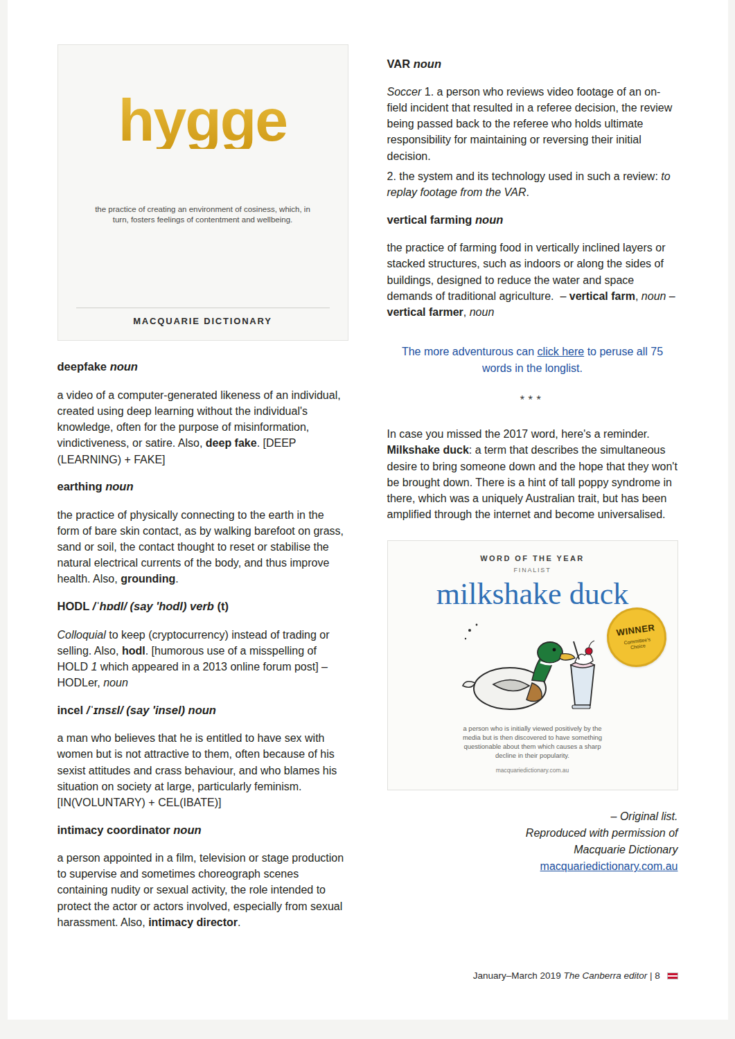hygge
the practice of creating an environment of cosiness, which, in turn, fosters feelings of contentment and wellbeing.
MACQUARIE DICTIONARY
deepfake noun
a video of a computer-generated likeness of an individual, created using deep learning without the individual's knowledge, often for the purpose of misinformation, vindictiveness, or satire. Also, deep fake. [DEEP (LEARNING) + FAKE]
earthing noun
the practice of physically connecting to the earth in the form of bare skin contact, as by walking barefoot on grass, sand or soil, the contact thought to reset or stabilise the natural electrical currents of the body, and thus improve health. Also, grounding.
HODL /ˈhɒdl/ (say 'hodl) verb (t)
Colloquial to keep (cryptocurrency) instead of trading or selling. Also, hodl. [humorous use of a misspelling of HOLD 1 which appeared in a 2013 online forum post] – HODLer, noun
incel /ˈɪnsɛl/ (say 'insel) noun
a man who believes that he is entitled to have sex with women but is not attractive to them, often because of his sexist attitudes and crass behaviour, and who blames his situation on society at large, particularly feminism. [IN(VOLUNTARY) + CEL(IBATE)]
intimacy coordinator noun
a person appointed in a film, television or stage production to supervise and sometimes choreograph scenes containing nudity or sexual activity, the role intended to protect the actor or actors involved, especially from sexual harassment. Also, intimacy director.
VAR noun
Soccer 1. a person who reviews video footage of an on-field incident that resulted in a referee decision, the review being passed back to the referee who holds ultimate responsibility for maintaining or reversing their initial decision.
2. the system and its technology used in such a review: to replay footage from the VAR.
vertical farming noun
the practice of farming food in vertically inclined layers or stacked structures, such as indoors or along the sides of buildings, designed to reduce the water and space demands of traditional agriculture. – vertical farm, noun – vertical farmer, noun
The more adventurous can click here to peruse all 75 words in the longlist.
***
In case you missed the 2017 word, here's a reminder. Milkshake duck: a term that describes the simultaneous desire to bring someone down and the hope that they won't be brought down. There is a hint of tall poppy syndrome in there, which was a uniquely Australian trait, but has been amplified through the internet and become universalised.
WORD OF THE YEAR
FINALIST
milkshake duck
WINNER Committee's
Choice
a person who is initially viewed positively by the media but is then discovered to have something questionable about them which causes a sharp decline in their popularity.
macquariedictionary.com.au
– Original list.
Reproduced with permission of
Macquarie Dictionary
macquariedictionary.com.au
January–March 2019 The Canberra editor | 8